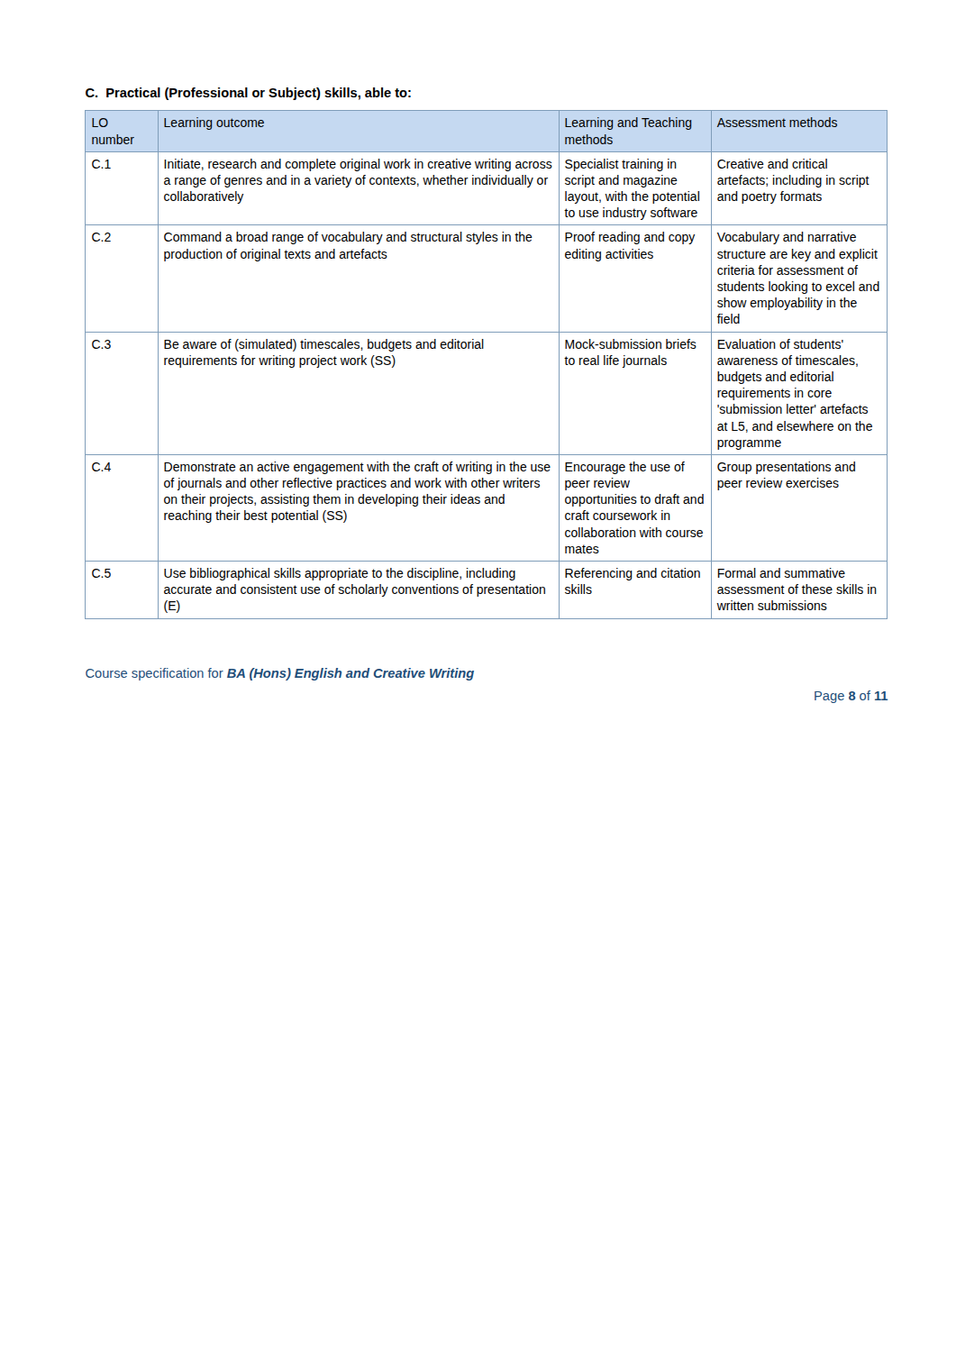C. Practical (Professional or Subject) skills, able to:
| LO number | Learning outcome | Learning and Teaching methods | Assessment methods |
| --- | --- | --- | --- |
| C.1 | Initiate, research and complete original work in creative writing across a range of genres and in a variety of contexts, whether individually or collaboratively | Specialist training in script and magazine layout, with the potential to use industry software | Creative and critical artefacts; including in script and poetry formats |
| C.2 | Command a broad range of vocabulary and structural styles in the production of original texts and artefacts | Proof reading and copy editing activities | Vocabulary and narrative structure are key and explicit criteria for assessment of students looking to excel and show employability in the field |
| C.3 | Be aware of (simulated) timescales, budgets and editorial requirements for writing project work (SS) | Mock-submission briefs to real life journals | Evaluation of students' awareness of timescales, budgets and editorial requirements in core 'submission letter' artefacts at L5, and elsewhere on the programme |
| C.4 | Demonstrate an active engagement with the craft of writing in the use of journals and other reflective practices and work with other writers on their projects, assisting them in developing their ideas and reaching their best potential (SS) | Encourage the use of peer review opportunities to draft and craft coursework in collaboration with course mates | Group presentations and peer review exercises |
| C.5 | Use bibliographical skills appropriate to the discipline, including accurate and consistent use of scholarly conventions of presentation (E) | Referencing and citation skills | Formal and summative assessment of these skills in written submissions |
Course specification for BA (Hons) English and Creative Writing
Page 8 of 11